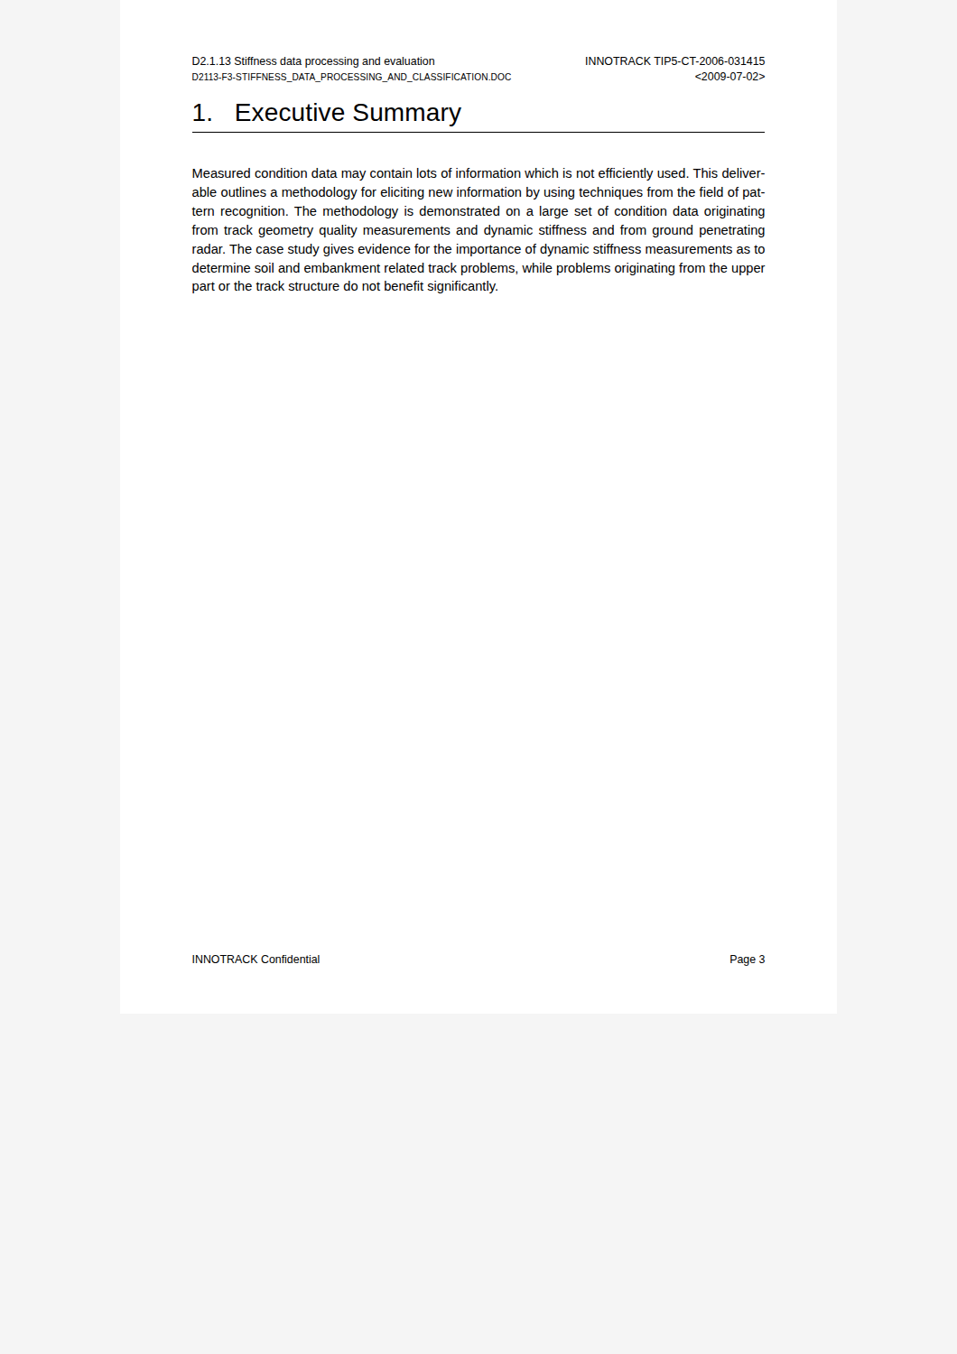D2.1.13 Stiffness data processing and evaluation INNOTRACK TIP5-CT-2006-031415
D2113-F3-STIFFNESS_DATA_PROCESSING_AND_CLASSIFICATION.DOC <2009-07-02>
1. Executive Summary
Measured condition data may contain lots of information which is not efficiently used. This deliverable outlines a methodology for eliciting new information by using techniques from the field of pattern recognition. The methodology is demonstrated on a large set of condition data originating from track geometry quality measurements and dynamic stiffness and from ground penetrating radar. The case study gives evidence for the importance of dynamic stiffness measurements as to determine soil and embankment related track problems, while problems originating from the upper part or the track structure do not benefit significantly.
INNOTRACK Confidential Page 3